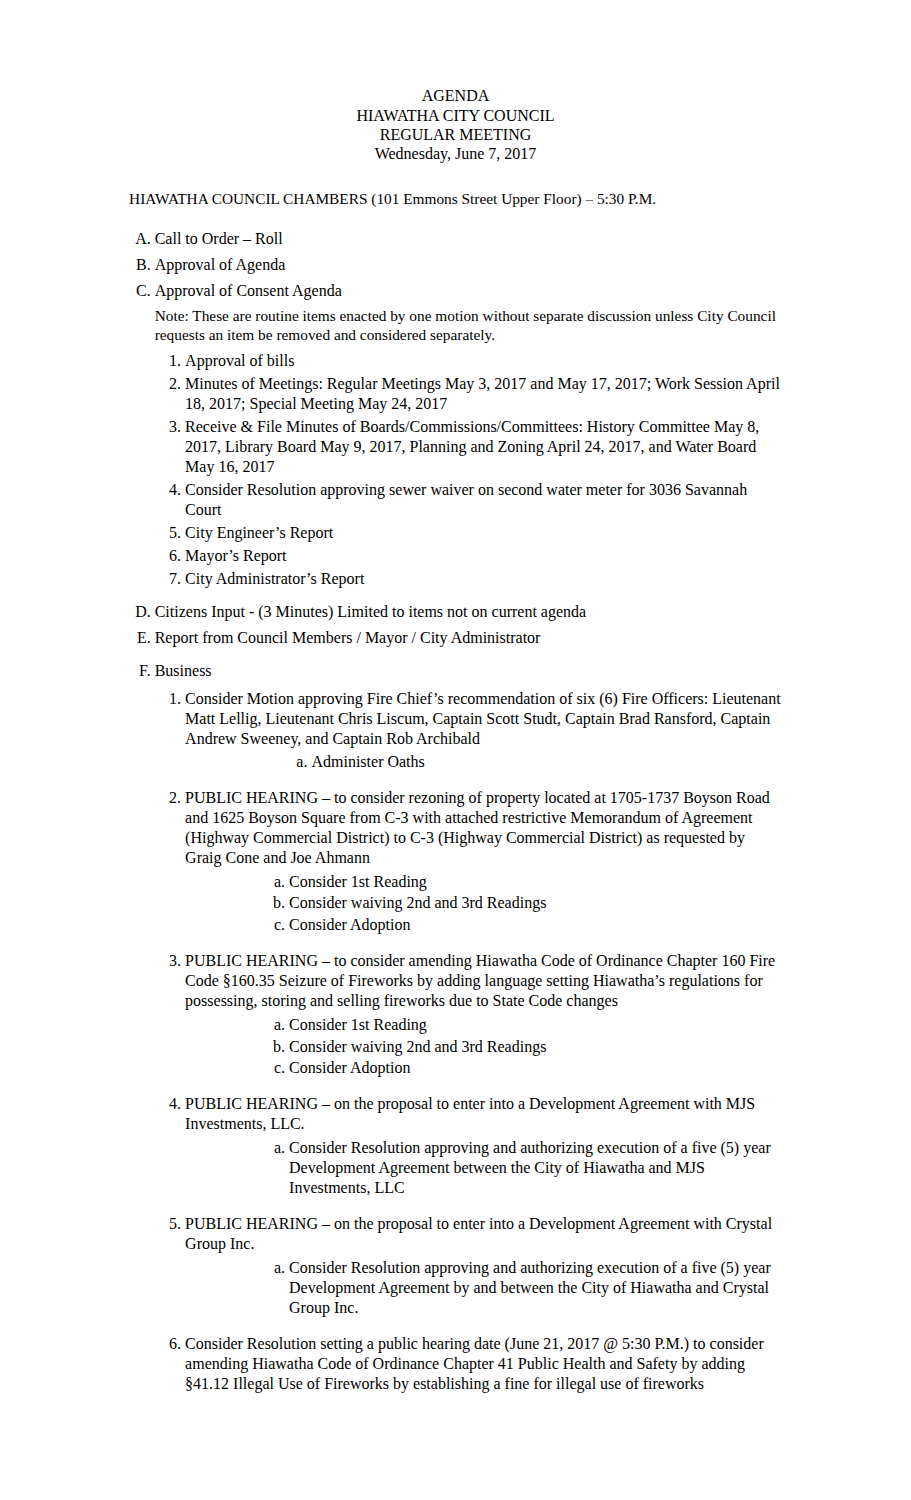AGENDA
HIAWATHA CITY COUNCIL
REGULAR MEETING
Wednesday, June 7, 2017
HIAWATHA COUNCIL CHAMBERS (101 Emmons Street Upper Floor) – 5:30 P.M.
Call to Order – Roll
Approval of Agenda
Approval of Consent Agenda
Note: These are routine items enacted by one motion without separate discussion unless City Council requests an item be removed and considered separately.
Approval of bills
Minutes of Meetings: Regular Meetings May 3, 2017 and May 17, 2017; Work Session April 18, 2017; Special Meeting May 24, 2017
Receive & File Minutes of Boards/Commissions/Committees: History Committee May 8, 2017, Library Board May 9, 2017, Planning and Zoning April 24, 2017, and Water Board May 16, 2017
Consider Resolution approving sewer waiver on second water meter for 3036 Savannah Court
City Engineer’s Report
Mayor’s Report
City Administrator’s Report
Citizens Input - (3 Minutes) Limited to items not on current agenda
Report from Council Members / Mayor / City Administrator
Business
Consider Motion approving Fire Chief’s recommendation of six (6) Fire Officers: Lieutenant Matt Lellig, Lieutenant Chris Liscum, Captain Scott Studt, Captain Brad Ransford, Captain Andrew Sweeney, and Captain Rob Archibald
Administer Oaths
PUBLIC HEARING – to consider rezoning of property located at 1705-1737 Boyson Road and 1625 Boyson Square from C-3 with attached restrictive Memorandum of Agreement (Highway Commercial District) to C-3 (Highway Commercial District) as requested by Graig Cone and Joe Ahmann
Consider 1st Reading
Consider waiving 2nd and 3rd Readings
Consider Adoption
PUBLIC HEARING – to consider amending Hiawatha Code of Ordinance Chapter 160 Fire Code §160.35 Seizure of Fireworks by adding language setting Hiawatha’s regulations for possessing, storing and selling fireworks due to State Code changes
Consider 1st Reading
Consider waiving 2nd and 3rd Readings
Consider Adoption
PUBLIC HEARING – on the proposal to enter into a Development Agreement with MJS Investments, LLC.
Consider Resolution approving and authorizing execution of a five (5) year Development Agreement between the City of Hiawatha and MJS Investments, LLC
PUBLIC HEARING – on the proposal to enter into a Development Agreement with Crystal Group Inc.
Consider Resolution approving and authorizing execution of a five (5) year Development Agreement by and between the City of Hiawatha and Crystal Group Inc.
Consider Resolution setting a public hearing date (June 21, 2017 @ 5:30 P.M.) to consider amending Hiawatha Code of Ordinance Chapter 41 Public Health and Safety by adding §41.12 Illegal Use of Fireworks by establishing a fine for illegal use of fireworks